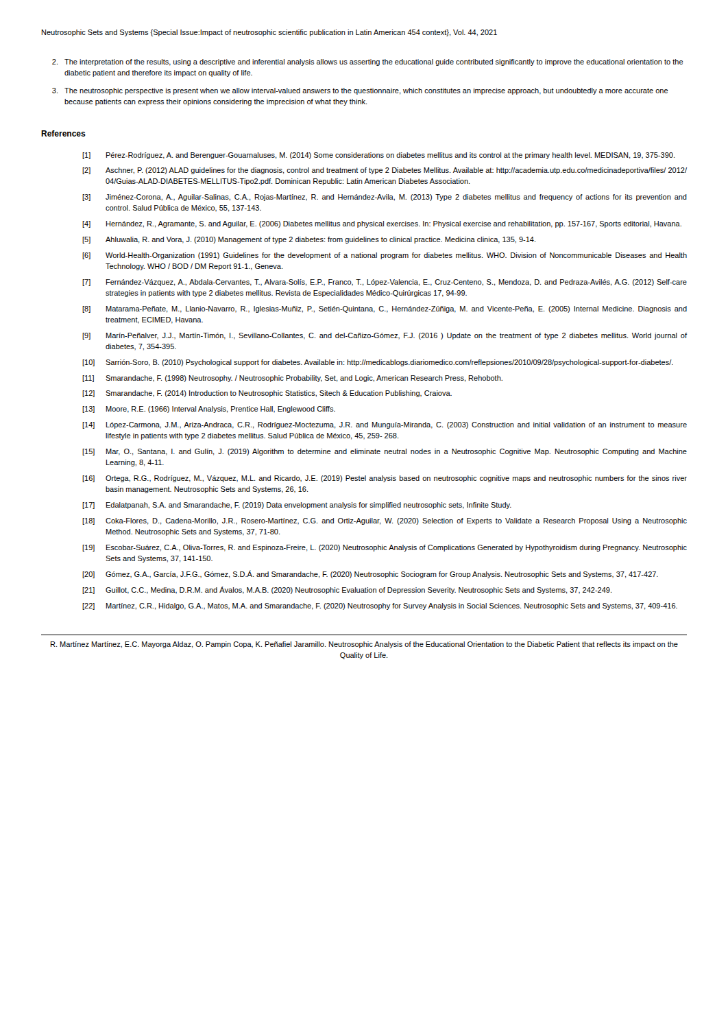Neutrosophic Sets and Systems {Special Issue:Impact of neutrosophic scientific publication in Latin American 454 context}, Vol. 44, 2021
The interpretation of the results, using a descriptive and inferential analysis allows us asserting the educational guide contributed significantly to improve the educational orientation to the diabetic patient and therefore its impact on quality of life.
The neutrosophic perspective is present when we allow interval-valued answers to the questionnaire, which constitutes an imprecise approach, but undoubtedly a more accurate one because patients can express their opinions considering the imprecision of what they think.
References
[1] Pérez-Rodríguez, A. and Berenguer-Gouarnaluses, M. (2014) Some considerations on diabetes mellitus and its control at the primary health level. MEDISAN, 19, 375-390.
[2] Aschner, P. (2012) ALAD guidelines for the diagnosis, control and treatment of type 2 Diabetes Mellitus. Available at: http://academia.utp.edu.co/medicinadeportiva/files/ 2012/04/Guias-ALAD-DIABETES-MELLITUS-Tipo2.pdf. Dominican Republic: Latin American Diabetes Association.
[3] Jiménez-Corona, A., Aguilar-Salinas, C.A., Rojas-Martínez, R. and Hernández-Avila, M. (2013) Type 2 diabetes mellitus and frequency of actions for its prevention and control. Salud Pública de México, 55, 137-143.
[4] Hernández, R., Agramante, S. and Aguilar, E. (2006) Diabetes mellitus and physical exercises. In: Physical exercise and rehabilitation, pp. 157-167, Sports editorial, Havana.
[5] Ahluwalia, R. and Vora, J. (2010) Management of type 2 diabetes: from guidelines to clinical practice. Medicina clinica, 135, 9-14.
[6] World-Health-Organization (1991) Guidelines for the development of a national program for diabetes mellitus. WHO. Division of Noncommunicable Diseases and Health Technology. WHO / BOD / DM Report 91-1., Geneva.
[7] Fernández-Vázquez, A., Abdala-Cervantes, T., Alvara-Solís, E.P., Franco, T., López-Valencia, E., Cruz-Centeno, S., Mendoza, D. and Pedraza-Avilés, A.G. (2012) Self-care strategies in patients with type 2 diabetes mellitus. Revista de Especialidades Médico-Quirúrgicas 17, 94-99.
[8] Matarama-Peñate, M., Llanio-Navarro, R., Iglesias-Muñiz, P., Setién-Quintana, C., Hernández-Zúñiga, M. and Vicente-Peña, E. (2005) Internal Medicine. Diagnosis and treatment, ECIMED, Havana.
[9] Marín-Peñalver, J.J., Martín-Timón, I., Sevillano-Collantes, C. and del-Cañizo-Gómez, F.J. (2016 ) Update on the treatment of type 2 diabetes mellitus. World journal of diabetes, 7, 354-395.
[10] Sarrión-Soro, B. (2010) Psychological support for diabetes. Available in: http://medicablogs.diariomedico.com/reflepsiones/2010/09/28/psychological-support-for-diabetes/.
[11] Smarandache, F. (1998) Neutrosophy. / Neutrosophic Probability, Set, and Logic, American Research Press, Rehoboth.
[12] Smarandache, F. (2014) Introduction to Neutrosophic Statistics, Sitech & Education Publishing, Craiova.
[13] Moore, R.E. (1966) Interval Analysis, Prentice Hall, Englewood Cliffs.
[14] López-Carmona, J.M., Ariza-Andraca, C.R., Rodríguez-Moctezuma, J.R. and Munguía-Miranda, C. (2003) Construction and initial validation of an instrument to measure lifestyle in patients with type 2 diabetes mellitus. Salud Pública de México, 45, 259- 268.
[15] Mar, O., Santana, I. and Gulín, J. (2019) Algorithm to determine and eliminate neutral nodes in a Neutrosophic Cognitive Map. Neutrosophic Computing and Machine Learning, 8, 4-11.
[16] Ortega, R.G., Rodríguez, M., Vázquez, M.L. and Ricardo, J.E. (2019) Pestel analysis based on neutrosophic cognitive maps and neutrosophic numbers for the sinos river basin management. Neutrosophic Sets and Systems, 26, 16.
[17] Edalatpanah, S.A. and Smarandache, F. (2019) Data envelopment analysis for simplified neutrosophic sets, Infinite Study.
[18] Coka-Flores, D., Cadena-Morillo, J.R., Rosero-Martínez, C.G. and Ortiz-Aguilar, W. (2020) Selection of Experts to Validate a Research Proposal Using a Neutrosophic Method. Neutrosophic Sets and Systems, 37, 71-80.
[19] Escobar-Suárez, C.A., Oliva-Torres, R. and Espinoza-Freire, L. (2020) Neutrosophic Analysis of Complications Generated by Hypothyroidism during Pregnancy. Neutrosophic Sets and Systems, 37, 141-150.
[20] Gómez, G.A., García, J.F.G., Gómez, S.D.Á. and Smarandache, F. (2020) Neutrosophic Sociogram for Group Analysis. Neutrosophic Sets and Systems, 37, 417-427.
[21] Guillot, C.C., Medina, D.R.M. and Ávalos, M.A.B. (2020) Neutrosophic Evaluation of Depression Severity. Neutrosophic Sets and Systems, 37, 242-249.
[22] Martínez, C.R., Hidalgo, G.A., Matos, M.A. and Smarandache, F. (2020) Neutrosophy for Survey Analysis in Social Sciences. Neutrosophic Sets and Systems, 37, 409-416.
R. Martínez Martínez, E.C. Mayorga Aldaz, O. Pampin Copa, K. Peñafiel Jaramillo. Neutrosophic Analysis of the Educational Orientation to the Diabetic Patient that reflects its impact on the Quality of Life.